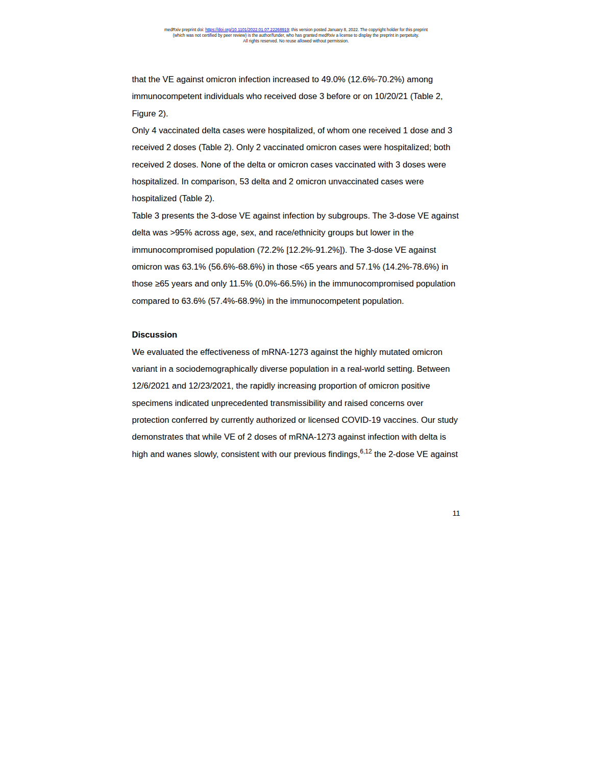medRxiv preprint doi: https://doi.org/10.1101/2022.01.07.22268919; this version posted January 8, 2022. The copyright holder for this preprint
(which was not certified by peer review) is the author/funder, who has granted medRxiv a license to display the preprint in perpetuity.
All rights reserved. No reuse allowed without permission.
that the VE against omicron infection increased to 49.0% (12.6%-70.2%) among immunocompetent individuals who received dose 3 before or on 10/20/21 (Table 2, Figure 2).
Only 4 vaccinated delta cases were hospitalized, of whom one received 1 dose and 3 received 2 doses (Table 2). Only 2 vaccinated omicron cases were hospitalized; both received 2 doses. None of the delta or omicron cases vaccinated with 3 doses were hospitalized. In comparison, 53 delta and 2 omicron unvaccinated cases were hospitalized (Table 2).
Table 3 presents the 3-dose VE against infection by subgroups. The 3-dose VE against delta was >95% across age, sex, and race/ethnicity groups but lower in the immunocompromised population (72.2% [12.2%-91.2%]). The 3-dose VE against omicron was 63.1% (56.6%-68.6%) in those <65 years and 57.1% (14.2%-78.6%) in those ≥65 years and only 11.5% (0.0%-66.5%) in the immunocompromised population compared to 63.6% (57.4%-68.9%) in the immunocompetent population.
Discussion
We evaluated the effectiveness of mRNA-1273 against the highly mutated omicron variant in a sociodemographically diverse population in a real-world setting. Between 12/6/2021 and 12/23/2021, the rapidly increasing proportion of omicron positive specimens indicated unprecedented transmissibility and raised concerns over protection conferred by currently authorized or licensed COVID-19 vaccines. Our study demonstrates that while VE of 2 doses of mRNA-1273 against infection with delta is high and wanes slowly, consistent with our previous findings,6,12 the 2-dose VE against
11